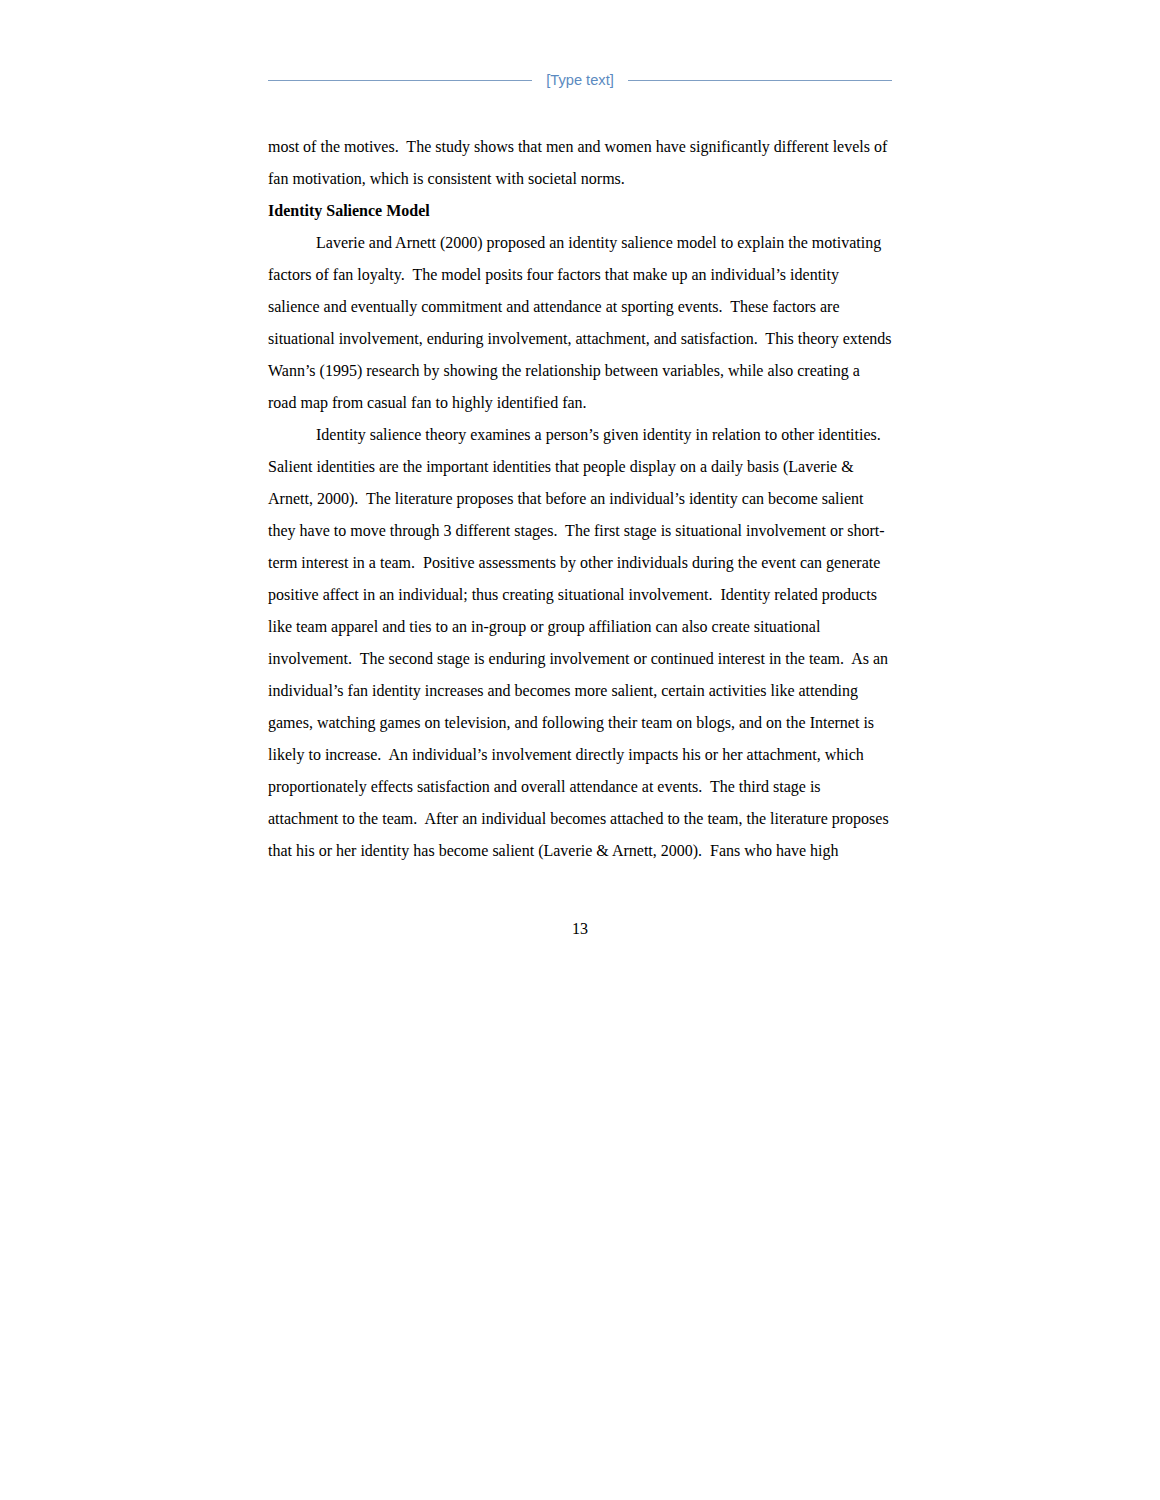[Type text]
most of the motives. The study shows that men and women have significantly different levels of fan motivation, which is consistent with societal norms.
Identity Salience Model
Laverie and Arnett (2000) proposed an identity salience model to explain the motivating factors of fan loyalty. The model posits four factors that make up an individual’s identity salience and eventually commitment and attendance at sporting events. These factors are situational involvement, enduring involvement, attachment, and satisfaction. This theory extends Wann’s (1995) research by showing the relationship between variables, while also creating a road map from casual fan to highly identified fan.
Identity salience theory examines a person’s given identity in relation to other identities. Salient identities are the important identities that people display on a daily basis (Laverie & Arnett, 2000). The literature proposes that before an individual’s identity can become salient they have to move through 3 different stages. The first stage is situational involvement or short-term interest in a team. Positive assessments by other individuals during the event can generate positive affect in an individual; thus creating situational involvement. Identity related products like team apparel and ties to an in-group or group affiliation can also create situational involvement. The second stage is enduring involvement or continued interest in the team. As an individual’s fan identity increases and becomes more salient, certain activities like attending games, watching games on television, and following their team on blogs, and on the Internet is likely to increase. An individual’s involvement directly impacts his or her attachment, which proportionately effects satisfaction and overall attendance at events. The third stage is attachment to the team. After an individual becomes attached to the team, the literature proposes that his or her identity has become salient (Laverie & Arnett, 2000). Fans who have high
13